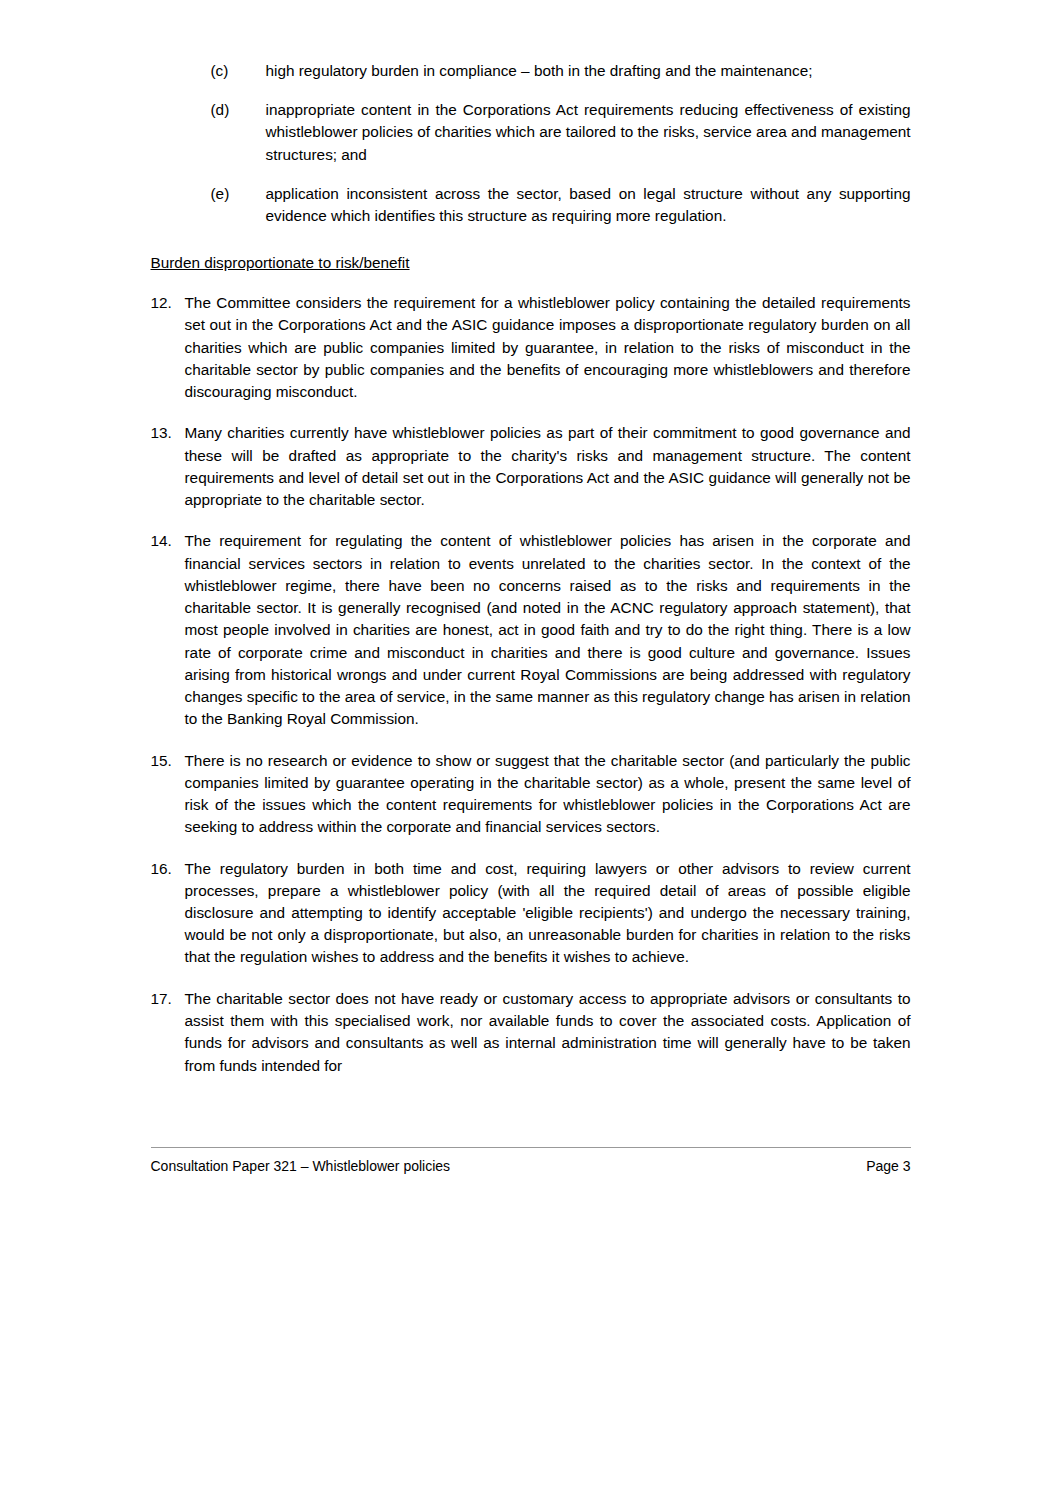(c) high regulatory burden in compliance – both in the drafting and the maintenance;
(d) inappropriate content in the Corporations Act requirements reducing effectiveness of existing whistleblower policies of charities which are tailored to the risks, service area and management structures; and
(e) application inconsistent across the sector, based on legal structure without any supporting evidence which identifies this structure as requiring more regulation.
Burden disproportionate to risk/benefit
The Committee considers the requirement for a whistleblower policy containing the detailed requirements set out in the Corporations Act and the ASIC guidance imposes a disproportionate regulatory burden on all charities which are public companies limited by guarantee, in relation to the risks of misconduct in the charitable sector by public companies and the benefits of encouraging more whistleblowers and therefore discouraging misconduct.
Many charities currently have whistleblower policies as part of their commitment to good governance and these will be drafted as appropriate to the charity's risks and management structure. The content requirements and level of detail set out in the Corporations Act and the ASIC guidance will generally not be appropriate to the charitable sector.
The requirement for regulating the content of whistleblower policies has arisen in the corporate and financial services sectors in relation to events unrelated to the charities sector. In the context of the whistleblower regime, there have been no concerns raised as to the risks and requirements in the charitable sector. It is generally recognised (and noted in the ACNC regulatory approach statement), that most people involved in charities are honest, act in good faith and try to do the right thing. There is a low rate of corporate crime and misconduct in charities and there is good culture and governance. Issues arising from historical wrongs and under current Royal Commissions are being addressed with regulatory changes specific to the area of service, in the same manner as this regulatory change has arisen in relation to the Banking Royal Commission.
There is no research or evidence to show or suggest that the charitable sector (and particularly the public companies limited by guarantee operating in the charitable sector) as a whole, present the same level of risk of the issues which the content requirements for whistleblower policies in the Corporations Act are seeking to address within the corporate and financial services sectors.
The regulatory burden in both time and cost, requiring lawyers or other advisors to review current processes, prepare a whistleblower policy (with all the required detail of areas of possible eligible disclosure and attempting to identify acceptable 'eligible recipients') and undergo the necessary training, would be not only a disproportionate, but also, an unreasonable burden for charities in relation to the risks that the regulation wishes to address and the benefits it wishes to achieve.
The charitable sector does not have ready or customary access to appropriate advisors or consultants to assist them with this specialised work, nor available funds to cover the associated costs. Application of funds for advisors and consultants as well as internal administration time will generally have to be taken from funds intended for
Consultation Paper 321 – Whistleblower policies Page 3